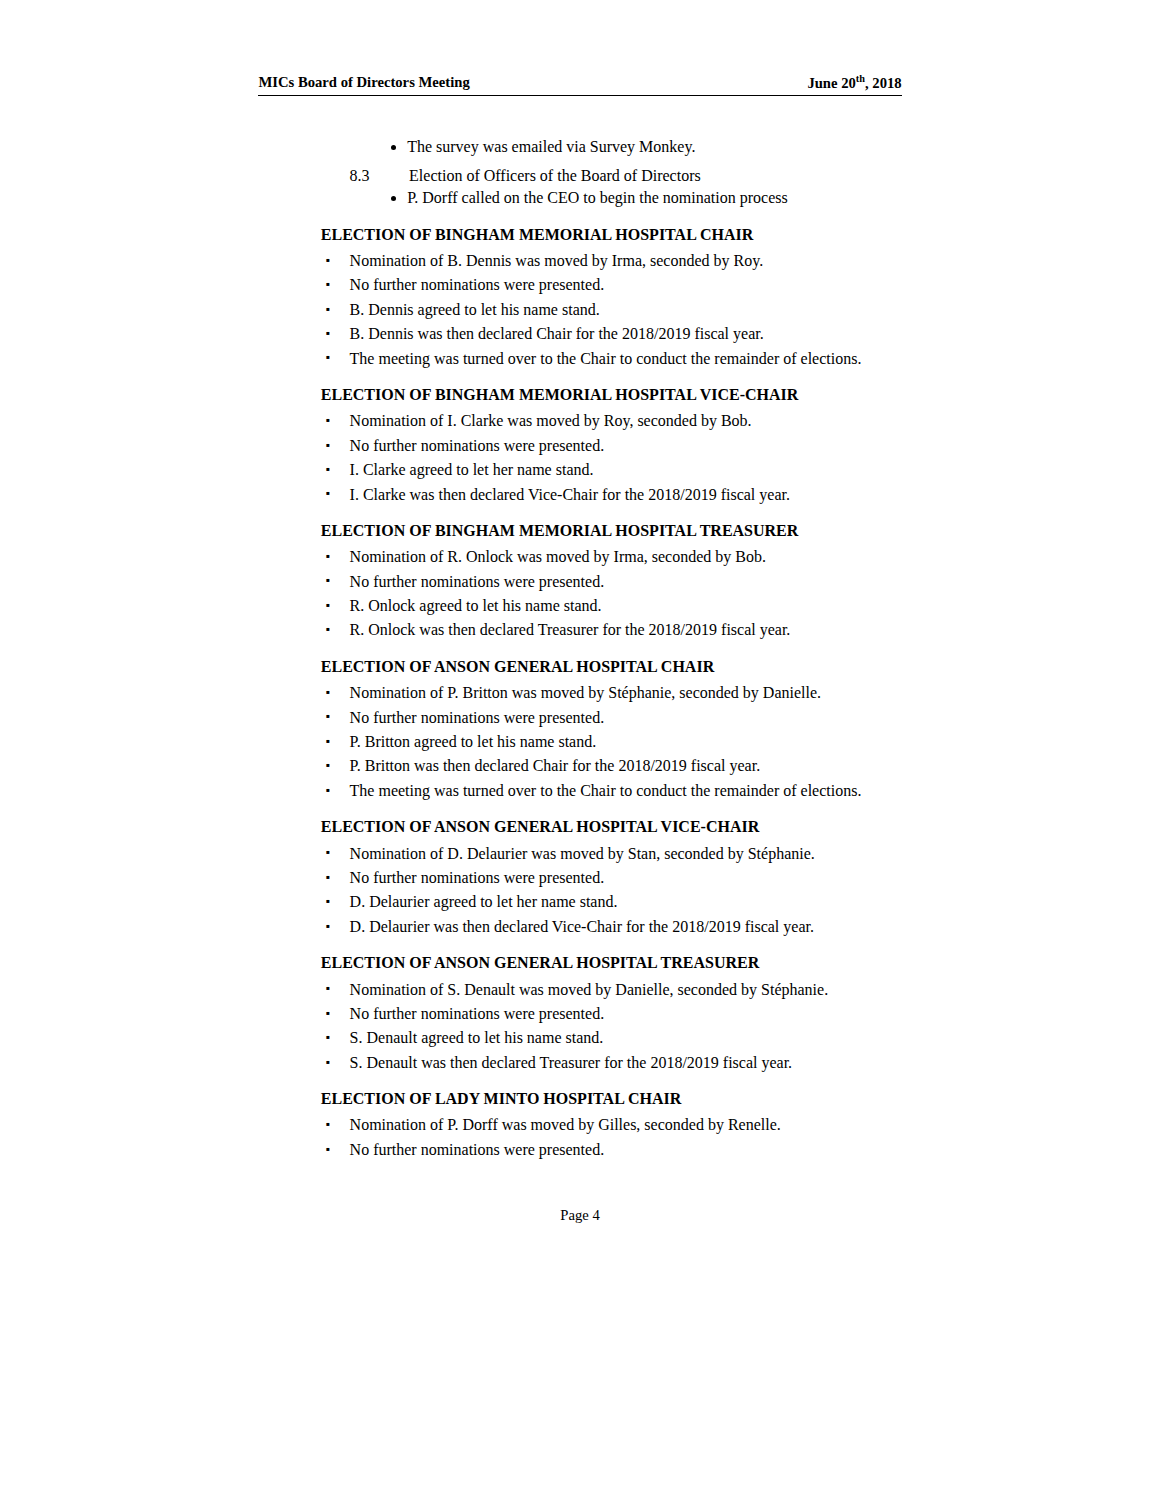MICs Board of Directors Meeting
June 20th, 2018
The survey was emailed via Survey Monkey.
8.3
Election of Officers of the Board of Directors
P. Dorff called on the CEO to begin the nomination process
ELECTION OF BINGHAM MEMORIAL HOSPITAL CHAIR
Nomination of B. Dennis was moved by Irma, seconded by Roy.
No further nominations were presented.
B. Dennis agreed to let his name stand.
B. Dennis was then declared Chair for the 2018/2019 fiscal year.
The meeting was turned over to the Chair to conduct the remainder of elections.
ELECTION OF BINGHAM MEMORIAL HOSPITAL VICE-CHAIR
Nomination of I. Clarke was moved by Roy, seconded by Bob.
No further nominations were presented.
I. Clarke agreed to let her name stand.
I. Clarke was then declared Vice-Chair for the 2018/2019 fiscal year.
ELECTION OF BINGHAM MEMORIAL HOSPITAL TREASURER
Nomination of R. Onlock was moved by Irma, seconded by Bob.
No further nominations were presented.
R. Onlock agreed to let his name stand.
R. Onlock was then declared Treasurer for the 2018/2019 fiscal year.
ELECTION OF ANSON GENERAL HOSPITAL CHAIR
Nomination of P. Britton was moved by Stéphanie, seconded by Danielle.
No further nominations were presented.
P. Britton agreed to let his name stand.
P. Britton was then declared Chair for the 2018/2019 fiscal year.
The meeting was turned over to the Chair to conduct the remainder of elections.
ELECTION OF ANSON GENERAL HOSPITAL VICE-CHAIR
Nomination of D. Delaurier was moved by Stan, seconded by Stéphanie.
No further nominations were presented.
D. Delaurier agreed to let her name stand.
D. Delaurier was then declared Vice-Chair for the 2018/2019 fiscal year.
ELECTION OF ANSON GENERAL HOSPITAL TREASURER
Nomination of S. Denault was moved by Danielle, seconded by Stéphanie.
No further nominations were presented.
S. Denault agreed to let his name stand.
S. Denault was then declared Treasurer for the 2018/2019 fiscal year.
ELECTION OF LADY MINTO HOSPITAL CHAIR
Nomination of P. Dorff was moved by Gilles, seconded by Renelle.
No further nominations were presented.
Page 4